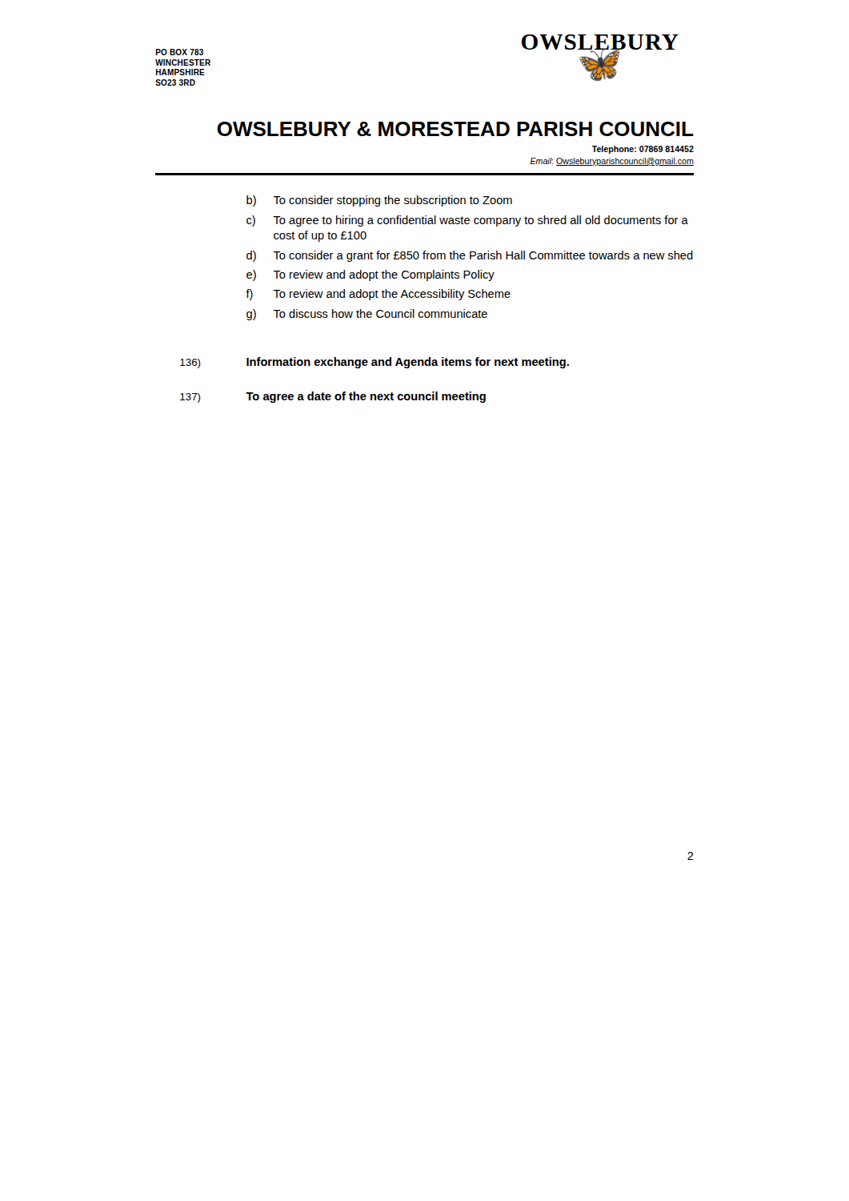OWSLEBURY
🦋
PO BOX 783
WINCHESTER
HAMPSHIRE
SO23 3RD
OWSLEBURY & MORESTEAD PARISH COUNCIL
Telephone: 07869 814452
Email: Owsleburyparishcouncil@gmail.com
b) To consider stopping the subscription to Zoom
c) To agree to hiring a confidential waste company to shred all old documents for a cost of up to £100
d) To consider a grant for £850 from the Parish Hall Committee towards a new shed
e) To review and adopt the Complaints Policy
f) To review and adopt the Accessibility Scheme
g) To discuss how the Council communicate
136)
Information exchange and Agenda items for next meeting.
137)
To agree a date of the next council meeting
2